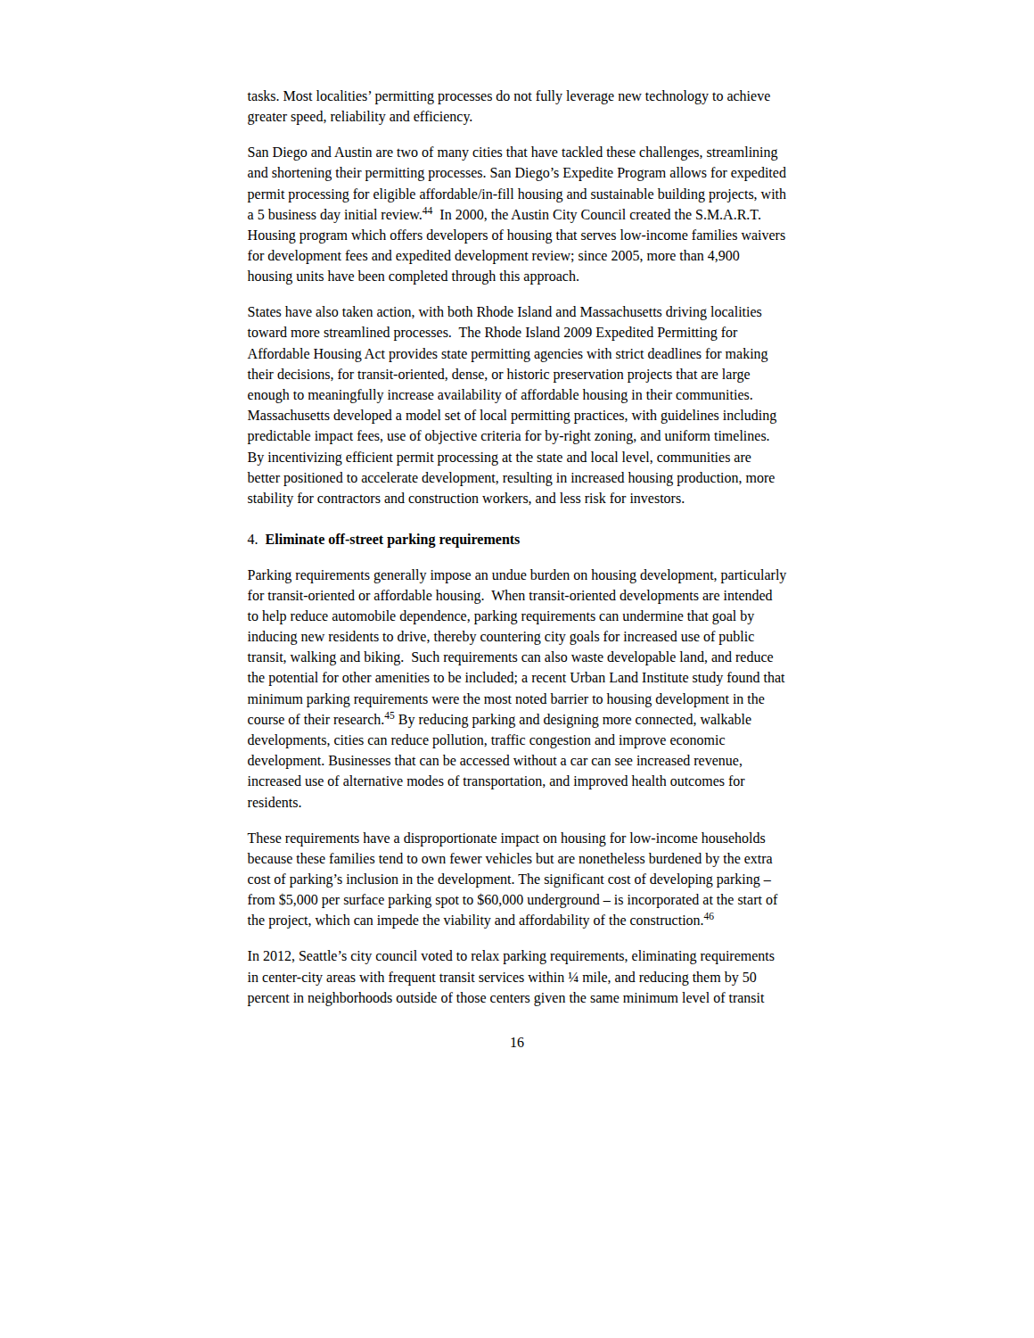tasks. Most localities’ permitting processes do not fully leverage new technology to achieve greater speed, reliability and efficiency.
San Diego and Austin are two of many cities that have tackled these challenges, streamlining and shortening their permitting processes. San Diego’s Expedite Program allows for expedited permit processing for eligible affordable/in-fill housing and sustainable building projects, with a 5 business day initial review.44 In 2000, the Austin City Council created the S.M.A.R.T. Housing program which offers developers of housing that serves low-income families waivers for development fees and expedited development review; since 2005, more than 4,900 housing units have been completed through this approach.
States have also taken action, with both Rhode Island and Massachusetts driving localities toward more streamlined processes. The Rhode Island 2009 Expedited Permitting for Affordable Housing Act provides state permitting agencies with strict deadlines for making their decisions, for transit-oriented, dense, or historic preservation projects that are large enough to meaningfully increase availability of affordable housing in their communities. Massachusetts developed a model set of local permitting practices, with guidelines including predictable impact fees, use of objective criteria for by-right zoning, and uniform timelines. By incentivizing efficient permit processing at the state and local level, communities are better positioned to accelerate development, resulting in increased housing production, more stability for contractors and construction workers, and less risk for investors.
4. Eliminate off-street parking requirements
Parking requirements generally impose an undue burden on housing development, particularly for transit-oriented or affordable housing. When transit-oriented developments are intended to help reduce automobile dependence, parking requirements can undermine that goal by inducing new residents to drive, thereby countering city goals for increased use of public transit, walking and biking. Such requirements can also waste developable land, and reduce the potential for other amenities to be included; a recent Urban Land Institute study found that minimum parking requirements were the most noted barrier to housing development in the course of their research.45 By reducing parking and designing more connected, walkable developments, cities can reduce pollution, traffic congestion and improve economic development. Businesses that can be accessed without a car can see increased revenue, increased use of alternative modes of transportation, and improved health outcomes for residents.
These requirements have a disproportionate impact on housing for low-income households because these families tend to own fewer vehicles but are nonetheless burdened by the extra cost of parking’s inclusion in the development. The significant cost of developing parking – from $5,000 per surface parking spot to $60,000 underground – is incorporated at the start of the project, which can impede the viability and affordability of the construction.46
In 2012, Seattle’s city council voted to relax parking requirements, eliminating requirements in center-city areas with frequent transit services within ¼ mile, and reducing them by 50 percent in neighborhoods outside of those centers given the same minimum level of transit
16